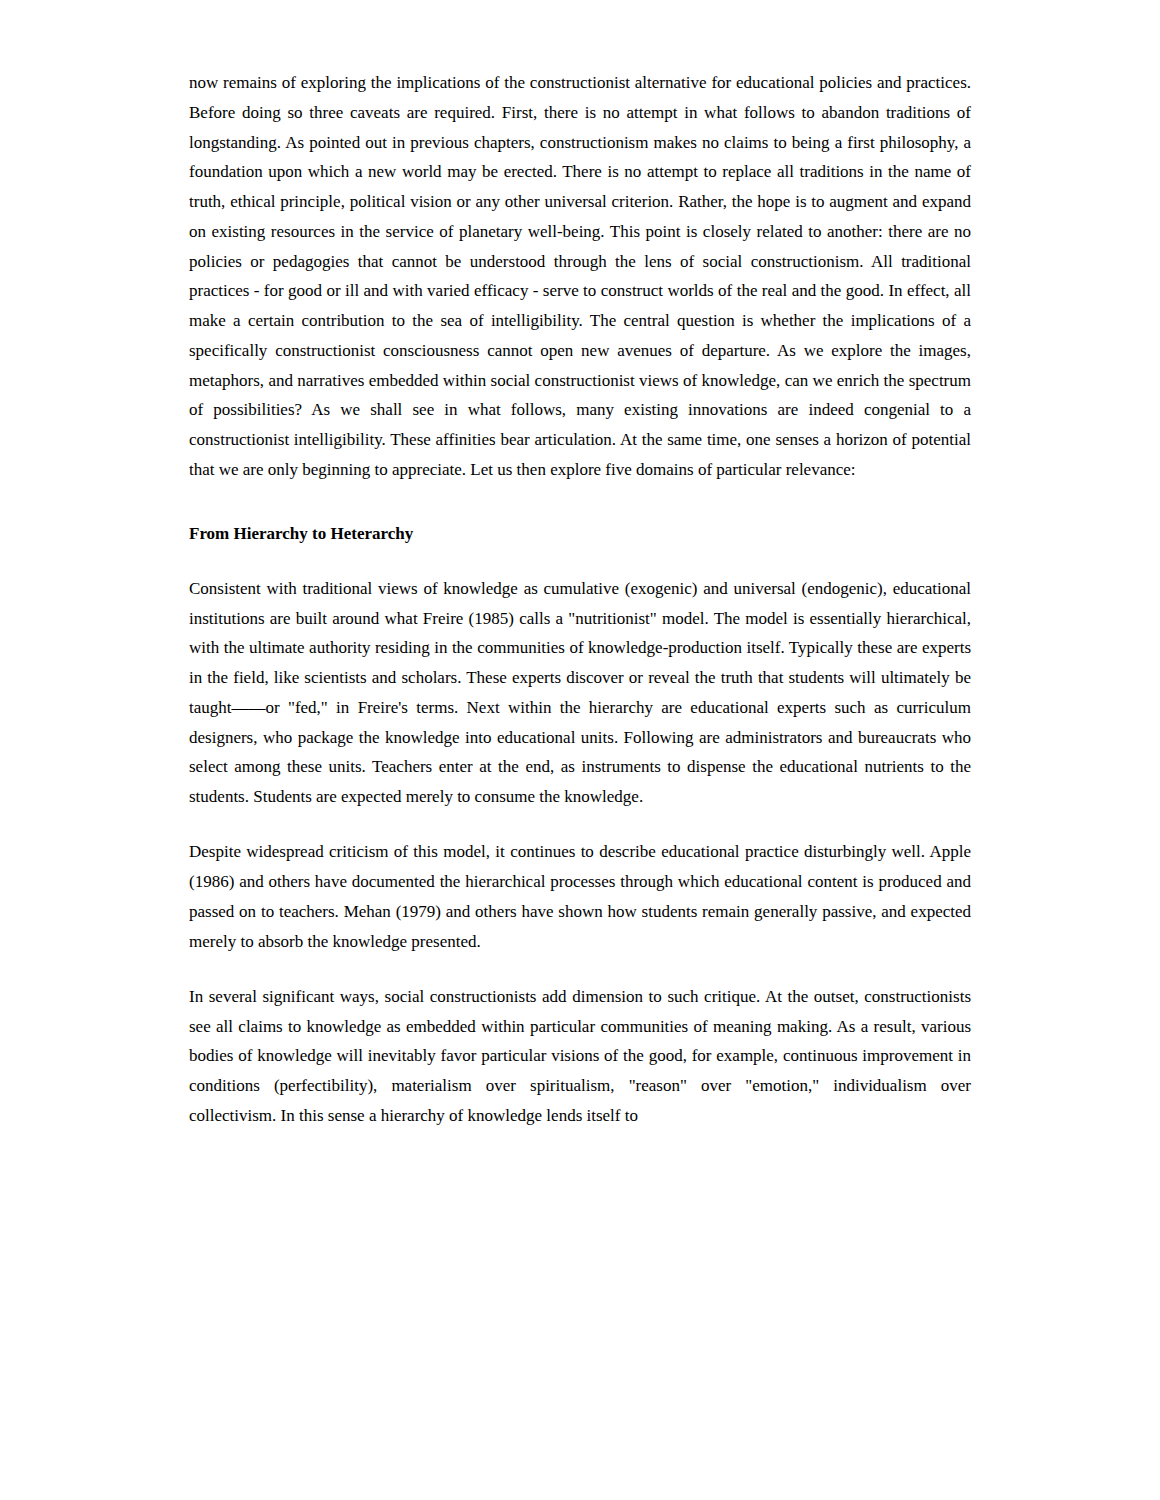now remains of exploring the implications of the constructionist alternative for educational policies and practices. Before doing so three caveats are required. First, there is no attempt in what follows to abandon traditions of longstanding. As pointed out in previous chapters, constructionism makes no claims to being a first philosophy, a foundation upon which a new world may be erected. There is no attempt to replace all traditions in the name of truth, ethical principle, political vision or any other universal criterion. Rather, the hope is to augment and expand on existing resources in the service of planetary well-being. This point is closely related to another: there are no policies or pedagogies that cannot be understood through the lens of social constructionism. All traditional practices - for good or ill and with varied efficacy - serve to construct worlds of the real and the good. In effect, all make a certain contribution to the sea of intelligibility. The central question is whether the implications of a specifically constructionist consciousness cannot open new avenues of departure. As we explore the images, metaphors, and narratives embedded within social constructionist views of knowledge, can we enrich the spectrum of possibilities? As we shall see in what follows, many existing innovations are indeed congenial to a constructionist intelligibility. These affinities bear articulation. At the same time, one senses a horizon of potential that we are only beginning to appreciate. Let us then explore five domains of particular relevance:
From Hierarchy to Heterarchy
Consistent with traditional views of knowledge as cumulative (exogenic) and universal (endogenic), educational institutions are built around what Freire (1985) calls a "nutritionist" model. The model is essentially hierarchical, with the ultimate authority residing in the communities of knowledge-production itself. Typically these are experts in the field, like scientists and scholars. These experts discover or reveal the truth that students will ultimately be taught——or "fed," in Freire's terms. Next within the hierarchy are educational experts such as curriculum designers, who package the knowledge into educational units. Following are administrators and bureaucrats who select among these units. Teachers enter at the end, as instruments to dispense the educational nutrients to the students. Students are expected merely to consume the knowledge.
Despite widespread criticism of this model, it continues to describe educational practice disturbingly well. Apple (1986) and others have documented the hierarchical processes through which educational content is produced and passed on to teachers. Mehan (1979) and others have shown how students remain generally passive, and expected merely to absorb the knowledge presented.
In several significant ways, social constructionists add dimension to such critique. At the outset, constructionists see all claims to knowledge as embedded within particular communities of meaning making. As a result, various bodies of knowledge will inevitably favor particular visions of the good, for example, continuous improvement in conditions (perfectibility), materialism over spiritualism, "reason" over "emotion," individualism over collectivism. In this sense a hierarchy of knowledge lends itself to